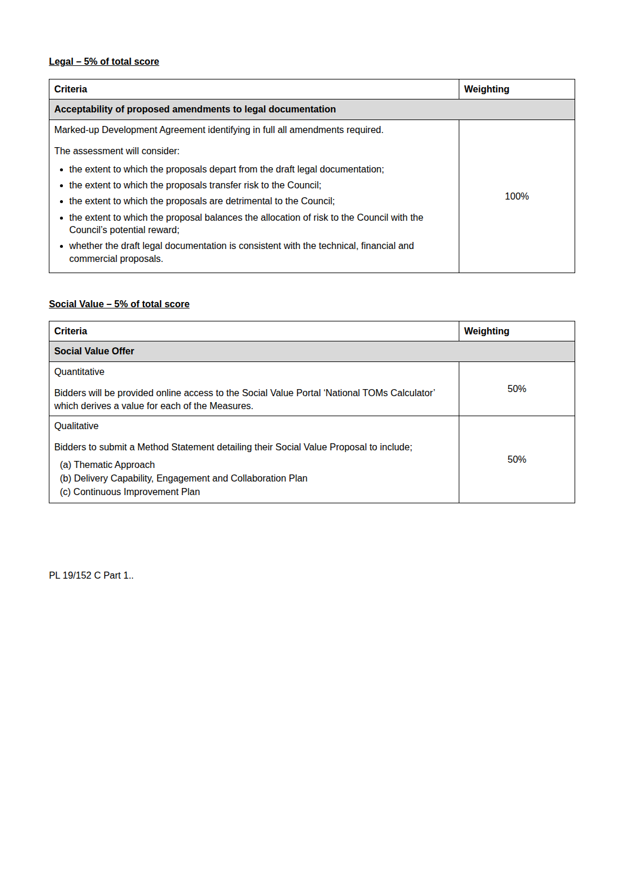Legal – 5% of total score
| Criteria | Weighting |
| --- | --- |
| Acceptability of proposed amendments to legal documentation |
| Marked-up Development Agreement identifying in full all amendments required. The assessment will consider: the extent to which the proposals depart from the draft legal documentation; the extent to which the proposals transfer risk to the Council; the extent to which the proposals are detrimental to the Council; the extent to which the proposal balances the allocation of risk to the Council with the Council’s potential reward; whether the draft legal documentation is consistent with the technical, financial and commercial proposals. | 100% |
Social Value – 5% of total score
| Criteria | Weighting |
| --- | --- |
| Social Value Offer |
| Quantitative Bidders will be provided online access to the Social Value Portal ‘National TOMs Calculator’ which derives a value for each of the Measures. | 50% |
| Qualitative Bidders to submit a Method Statement detailing their Social Value Proposal to include; (a) Thematic Approach (b) Delivery Capability, Engagement and Collaboration Plan (c) Continuous Improvement Plan | 50% |
PL 19/152 C Part 1..